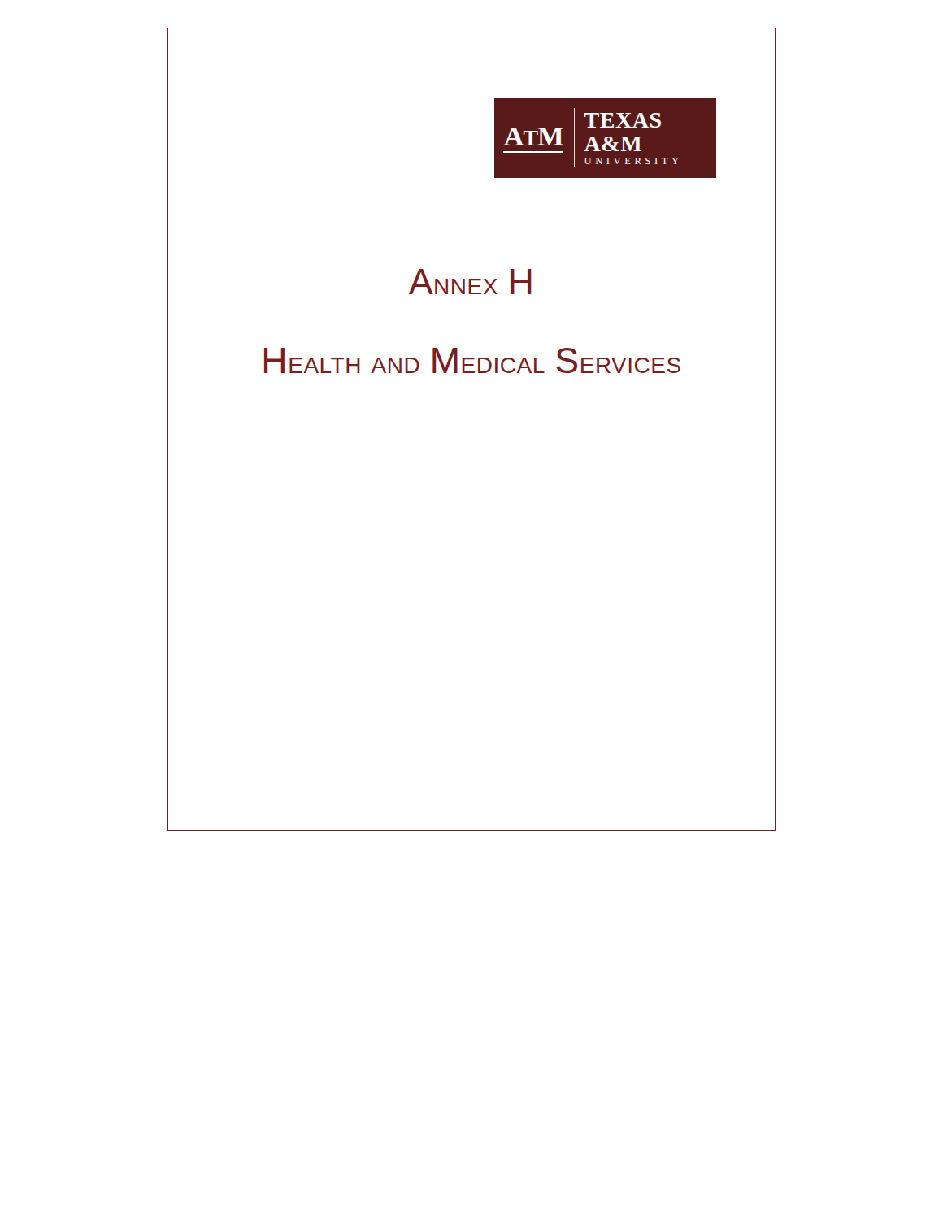ATM
TEXAS A&M
UNIVERSITY
Annex H
Health and Medical Services